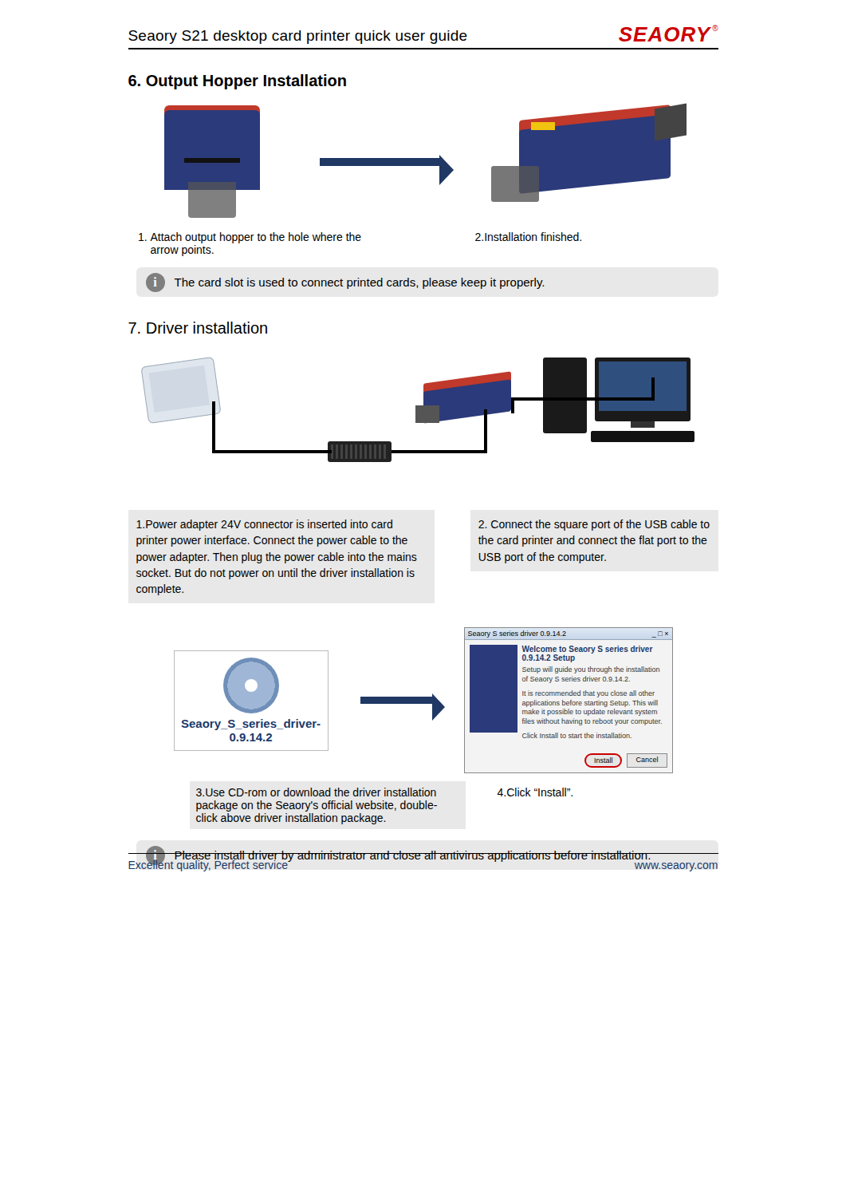Seaory S21 desktop card printer quick user guide
SEAORY®
6. Output Hopper Installation
Attach output hopper to the hole where the arrow points.
2.Installation finished.
i
The card slot is used to connect printed cards, please keep it properly.
7. Driver installation
1.Power adapter 24V connector is inserted into card printer power interface. Connect the power cable to the power adapter. Then plug the power cable into the mains socket. But do not power on until the driver installation is complete.
2. Connect the square port of the USB cable to the card printer and connect the flat port to the USB port of the computer.
Seaory_S_series_driver-0.9.14.2
Seaory S series driver 0.9.14.2_ □ ×
Welcome to Seaory S series driver 0.9.14.2 Setup
Setup will guide you through the installation of Seaory S series driver 0.9.14.2.
It is recommended that you close all other applications before starting Setup. This will make it possible to update relevant system files without having to reboot your computer.
Click Install to start the installation.
Install
Cancel
3.Use CD-rom or download the driver installation package on the Seaory's official website, double-click above driver installation package.
4.Click “Install”.
i
Please install driver by administrator and close all antivirus applications before installation.
Excellent quality, Perfect service
www.seaory.com